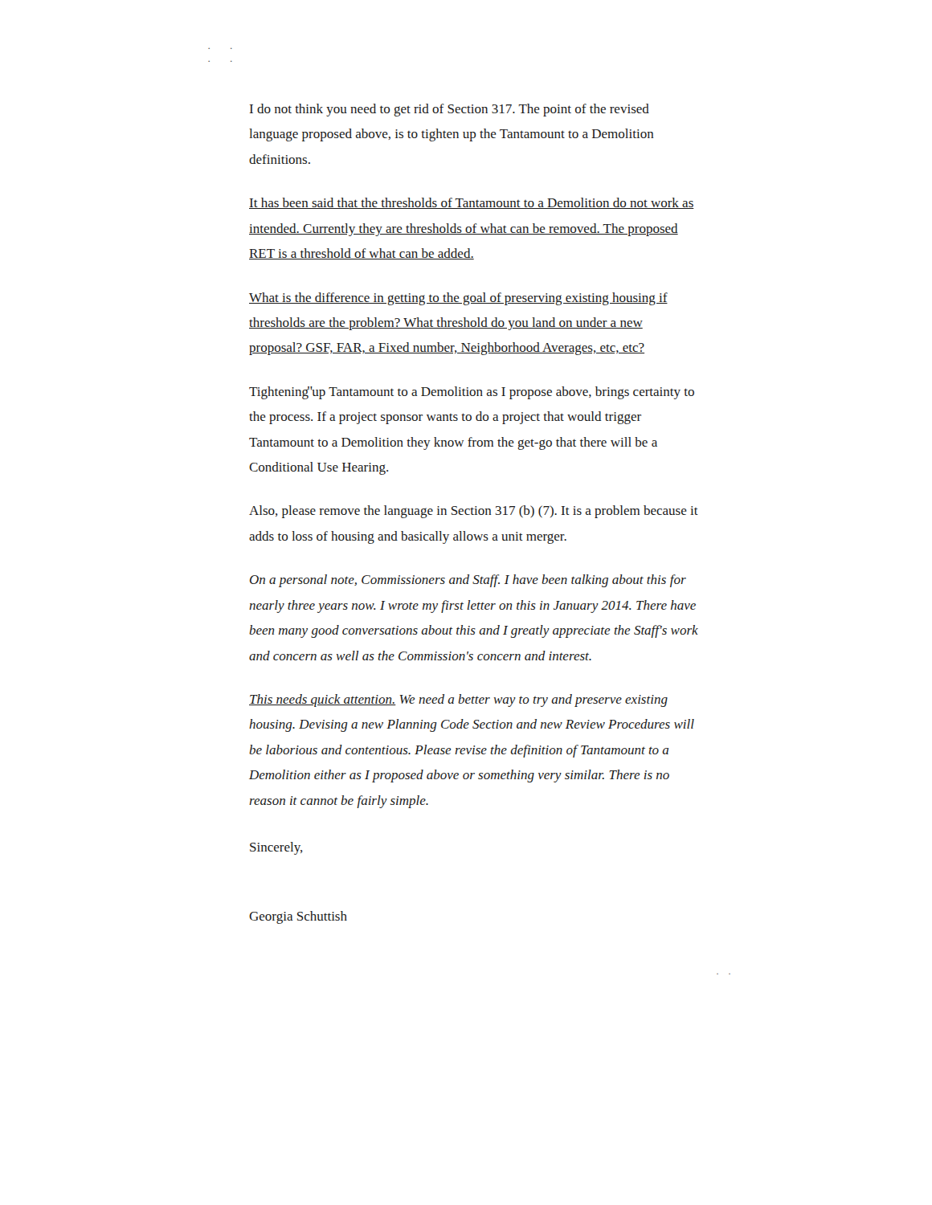· · · ·
I do not think you need to get rid of Section 317. The point of the revised language proposed above, is to tighten up the Tantamount to a Demolition definitions.
It has been said that the thresholds of Tantamount to a Demolition do not work as intended. Currently they are thresholds of what can be removed. The proposed RET is a threshold of what can be added.
What is the difference in getting to the goal of preserving existing housing if thresholds are the problem? What threshold do you land on under a new proposal? GSF, FAR, a Fixed number, Neighborhood Averages, etc, etc?
"Tightening up Tantamount to a Demolition as I propose above, brings certainty to the process. If a project sponsor wants to do a project that would trigger Tantamount to a Demolition they know from the get-go that there will be a Conditional Use Hearing.
Also, please remove the language in Section 317 (b) (7). It is a problem because it adds to loss of housing and basically allows a unit merger.
On a personal note, Commissioners and Staff. I have been talking about this for nearly three years now. I wrote my first letter on this in January 2014. There have been many good conversations about this and I greatly appreciate the Staff's work and concern as well as the Commission's concern and interest.
This needs quick attention. We need a better way to try and preserve existing housing. Devising a new Planning Code Section and new Review Procedures will be laborious and contentious. Please revise the definition of Tantamount to a Demolition either as I proposed above or something very similar. There is no reason it cannot be fairly simple.
Sincerely,
Georgia Schuttish
· ·